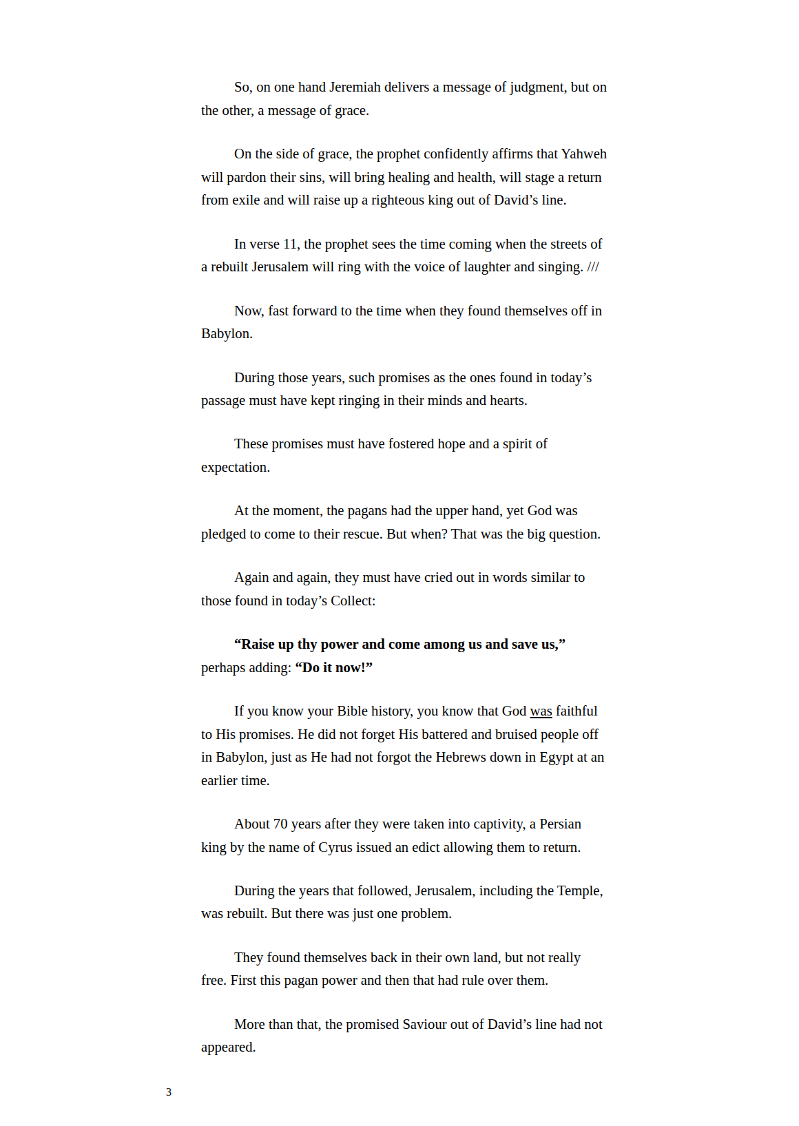So, on one hand Jeremiah delivers a message of judgment, but on the other, a message of grace.
On the side of grace, the prophet confidently affirms that Yahweh will pardon their sins, will bring healing and health, will stage a return from exile and will raise up a righteous king out of David’s line.
In verse 11, the prophet sees the time coming when the streets of a rebuilt Jerusalem will ring with the voice of laughter and singing. ///
Now, fast forward to the time when they found themselves off in Babylon.
During those years, such promises as the ones found in today’s passage must have kept ringing in their minds and hearts.
These promises must have fostered hope and a spirit of expectation.
At the moment, the pagans had the upper hand, yet God was pledged to come to their rescue. But when? That was the big question.
Again and again, they must have cried out in words similar to those found in today’s Collect:
“Raise up thy power and come among us and save us,” perhaps adding: “Do it now!”
If you know your Bible history, you know that God was faithful to His promises. He did not forget His battered and bruised people off in Babylon, just as He had not forgot the Hebrews down in Egypt at an earlier time.
About 70 years after they were taken into captivity, a Persian king by the name of Cyrus issued an edict allowing them to return.
During the years that followed, Jerusalem, including the Temple, was rebuilt. But there was just one problem.
They found themselves back in their own land, but not really free. First this pagan power and then that had rule over them.
More than that, the promised Saviour out of David’s line had not appeared.
3